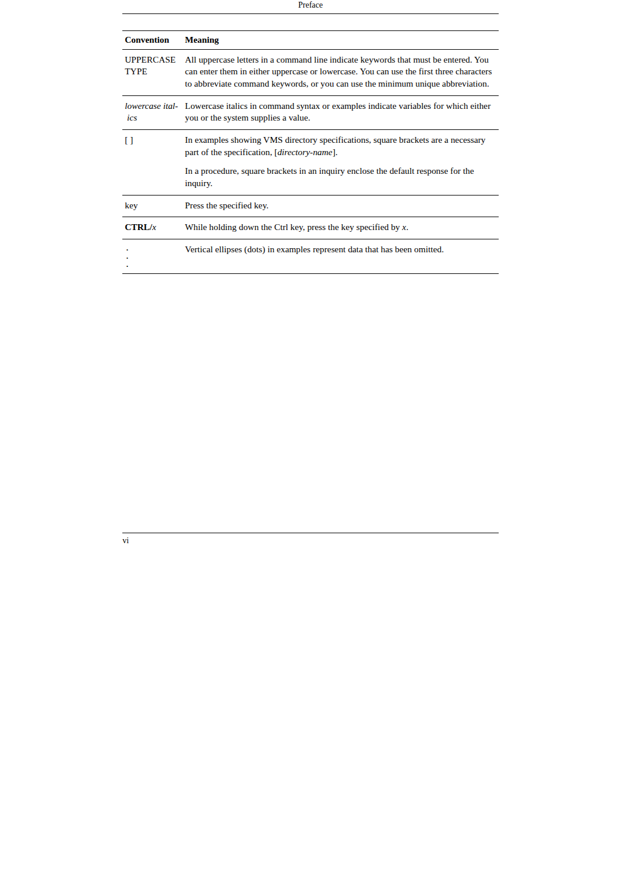Preface
| Convention | Meaning |
| --- | --- |
| UPPERCASE TYPE | All uppercase letters in a command line indicate keywords that must be entered. You can enter them in either uppercase or lowercase. You can use the first three characters to abbreviate command keywords, or you can use the minimum unique abbreviation. |
| lowercase ital- ics | Lowercase italics in command syntax or examples indicate variables for which either you or the system supplies a value. |
| [ ] | In examples showing VMS directory specifications, square brackets are a necessary part of the specification, [ directory-name ]. In a procedure, square brackets in an inquiry enclose the default response for the inquiry. |
| key | Press the specified key. |
| CTRL/ x | While holding down the Ctrl key, press the key specified by x . |
| . . . | Vertical ellipses (dots) in examples represent data that has been omitted. |
vi